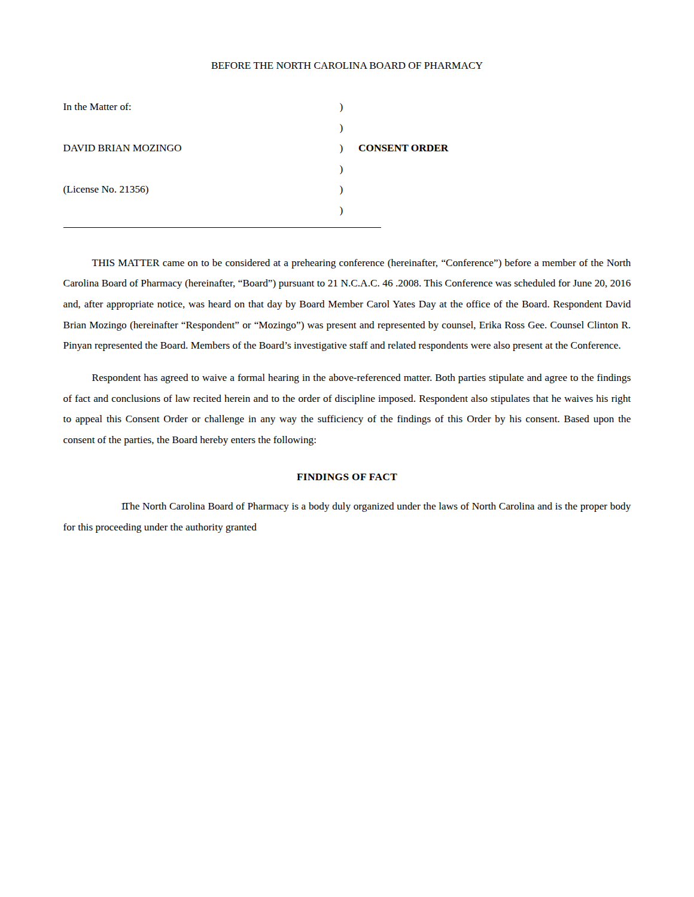BEFORE THE NORTH CAROLINA BOARD OF PHARMACY
| In the Matter of: | ) | |
| | ) | |
| DAVID BRIAN MOZINGO | ) | CONSENT ORDER |
| | ) | |
| (License No. 21356) | ) | |
| | ) | |
THIS MATTER came on to be considered at a prehearing conference (hereinafter, “Conference”) before a member of the North Carolina Board of Pharmacy (hereinafter, “Board”) pursuant to 21 N.C.A.C. 46 .2008. This Conference was scheduled for June 20, 2016 and, after appropriate notice, was heard on that day by Board Member Carol Yates Day at the office of the Board. Respondent David Brian Mozingo (hereinafter “Respondent” or “Mozingo”) was present and represented by counsel, Erika Ross Gee. Counsel Clinton R. Pinyan represented the Board. Members of the Board’s investigative staff and related respondents were also present at the Conference.
Respondent has agreed to waive a formal hearing in the above-referenced matter. Both parties stipulate and agree to the findings of fact and conclusions of law recited herein and to the order of discipline imposed. Respondent also stipulates that he waives his right to appeal this Consent Order or challenge in any way the sufficiency of the findings of this Order by his consent. Based upon the consent of the parties, the Board hereby enters the following:
FINDINGS OF FACT
1. The North Carolina Board of Pharmacy is a body duly organized under the laws of North Carolina and is the proper body for this proceeding under the authority granted